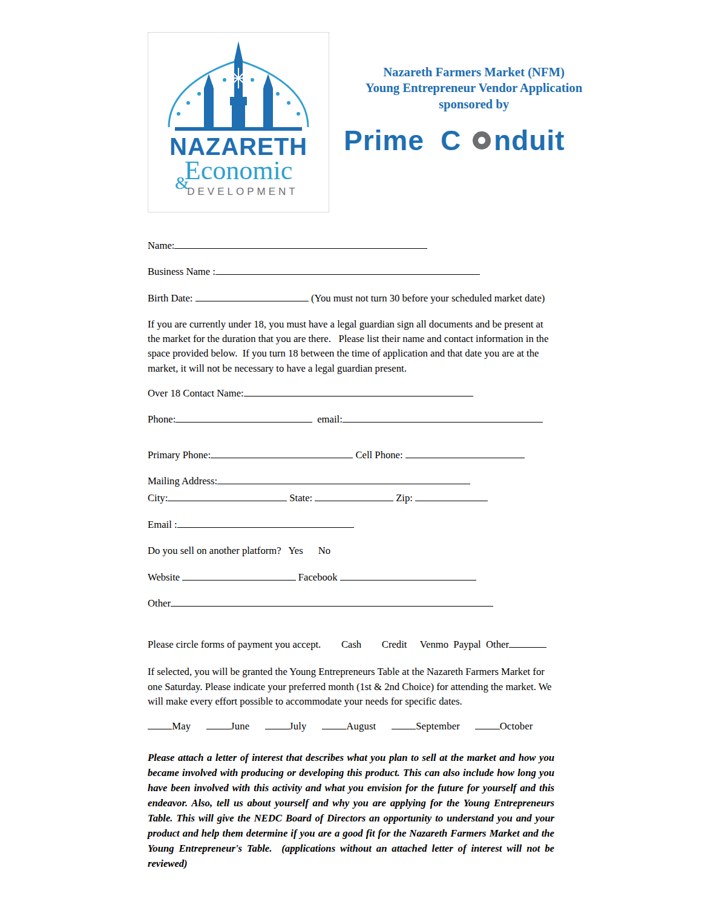NAZARETH Economic & DEVELOPMENT
Nazareth Farmers Market (NFM)
Young Entrepreneur Vendor Application
sponsored by
Prime C nduit
Name:
Business Name :
Birth Date: (You must not turn 30 before your scheduled market date)
If you are currently under 18, you must have a legal guardian sign all documents and be present at the market for the duration that you are there. Please list their name and contact information in the space provided below. If you turn 18 between the time of application and that date you are at the market, it will not be necessary to have a legal guardian present.
Over 18 Contact Name:
Phone: email:
Primary Phone: Cell Phone:
Mailing Address:
City: State: Zip:
Email :
Do you sell on another platform? Yes No
Website Facebook
Other
Please circle forms of payment you accept. Cash Credit Venmo Paypal Other
If selected, you will be granted the Young Entrepreneurs Table at the Nazareth Farmers Market for one Saturday. Please indicate your preferred month (1st & 2nd Choice) for attending the market. We will make every effort possible to accommodate your needs for specific dates.
May June July August September October
Please attach a letter of interest that describes what you plan to sell at the market and how you became involved with producing or developing this product. This can also include how long you have been involved with this activity and what you envision for the future for yourself and this endeavor. Also, tell us about yourself and why you are applying for the Young Entrepreneurs Table. This will give the NEDC Board of Directors an opportunity to understand you and your product and help them determine if you are a good fit for the Nazareth Farmers Market and the Young Entrepreneur's Table. (applications without an attached letter of interest will not be reviewed)